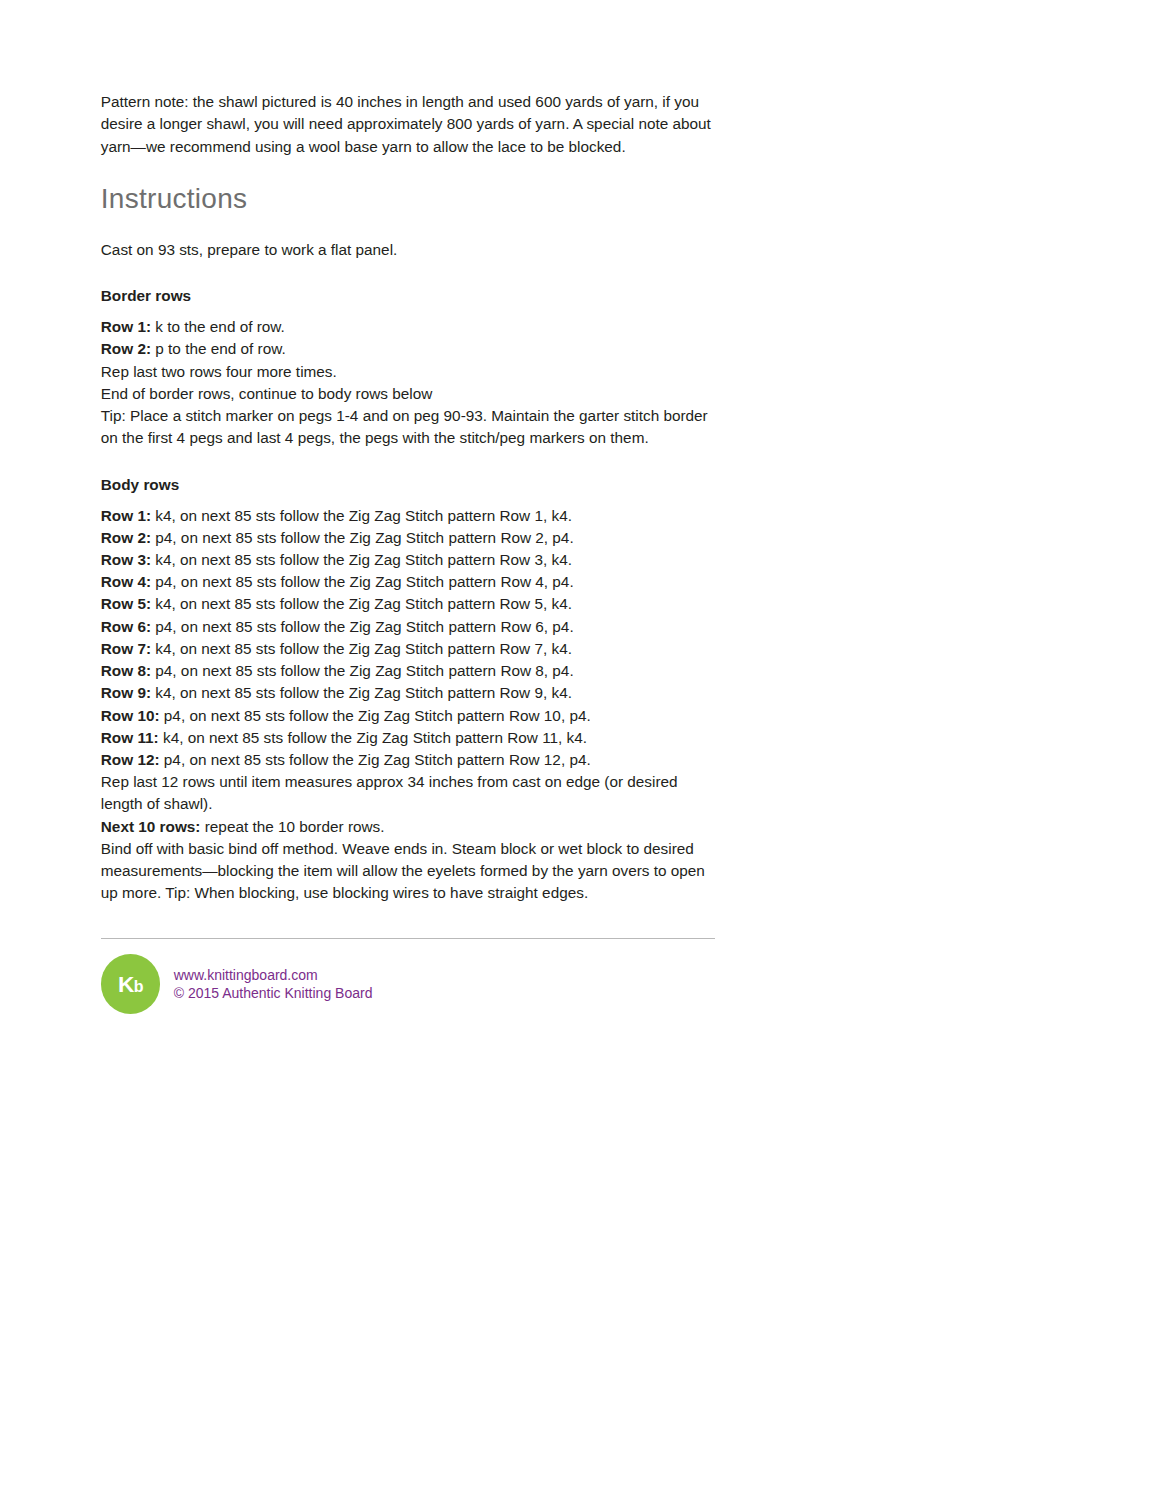Pattern note: the shawl pictured is 40 inches in length and used 600 yards of yarn, if you desire a longer shawl, you will need approximately 800 yards of yarn. A special note about yarn—we recommend using a wool base yarn to allow the lace to be blocked.
Instructions
Cast on 93 sts, prepare to work a flat panel.
Border rows
Row 1: k to the end of row.
Row 2: p to the end of row.
Rep last two rows four more times.
End of border rows, continue to body rows below
Tip: Place a stitch marker on pegs 1-4 and on peg 90-93. Maintain the garter stitch border on the first 4 pegs and last 4 pegs, the pegs with the stitch/peg markers on them.
Body rows
Row 1: k4, on next 85 sts follow the Zig Zag Stitch pattern Row 1, k4.
Row 2: p4, on next 85 sts follow the Zig Zag Stitch pattern Row 2, p4.
Row 3: k4, on next 85 sts follow the Zig Zag Stitch pattern Row 3, k4.
Row 4: p4, on next 85 sts follow the Zig Zag Stitch pattern Row 4, p4.
Row 5: k4, on next 85 sts follow the Zig Zag Stitch pattern Row 5, k4.
Row 6: p4, on next 85 sts follow the Zig Zag Stitch pattern Row 6, p4.
Row 7: k4, on next 85 sts follow the Zig Zag Stitch pattern Row 7, k4.
Row 8: p4, on next 85 sts follow the Zig Zag Stitch pattern Row 8, p4.
Row 9: k4, on next 85 sts follow the Zig Zag Stitch pattern Row 9, k4.
Row 10: p4, on next 85 sts follow the Zig Zag Stitch pattern Row 10, p4.
Row 11: k4, on next 85 sts follow the Zig Zag Stitch pattern Row 11, k4.
Row 12: p4, on next 85 sts follow the Zig Zag Stitch pattern Row 12, p4.
Rep last 12 rows until item measures approx 34 inches from cast on edge (or desired length of shawl).
Next 10 rows: repeat the 10 border rows.
Bind off with basic bind off method. Weave ends in. Steam block or wet block to desired measurements—blocking the item will allow the eyelets formed by the yarn overs to open up more. Tip: When blocking, use blocking wires to have straight edges.
Kb
www.knittingboard.com
© 2015 Authentic Knitting Board